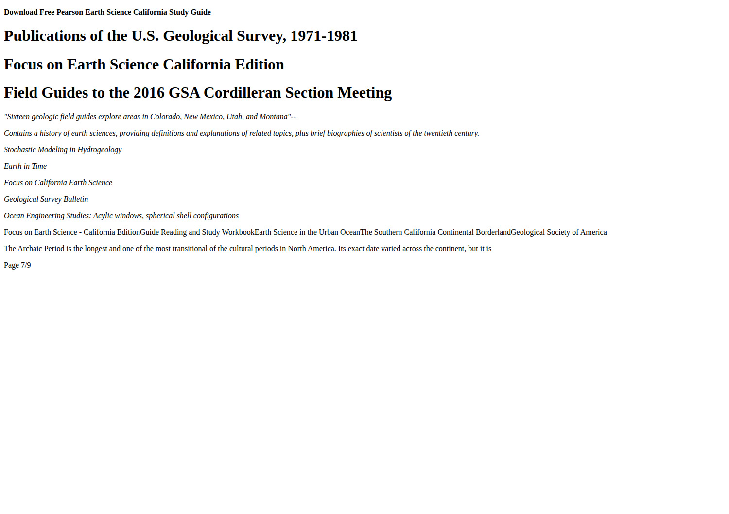Download Free Pearson Earth Science California Study Guide
Publications of the U.S. Geological Survey, 1971-1981
Focus on Earth Science California Edition
Field Guides to the 2016 GSA Cordilleran Section Meeting
"Sixteen geologic field guides explore areas in Colorado, New Mexico, Utah, and Montana"--
Contains a history of earth sciences, providing definitions and explanations of related topics, plus brief biographies of scientists of the twentieth century.
Stochastic Modeling in Hydrogeology
Earth in Time
Focus on California Earth Science
Geological Survey Bulletin
Ocean Engineering Studies: Acylic windows, spherical shell configurations
Focus on Earth Science - California EditionGuide Reading and Study WorkbookEarth Science in the Urban OceanThe Southern California Continental BorderlandGeological Society of America
The Archaic Period is the longest and one of the most transitional of the cultural periods in North America. Its exact date varied across the continent, but it is
Page 7/9